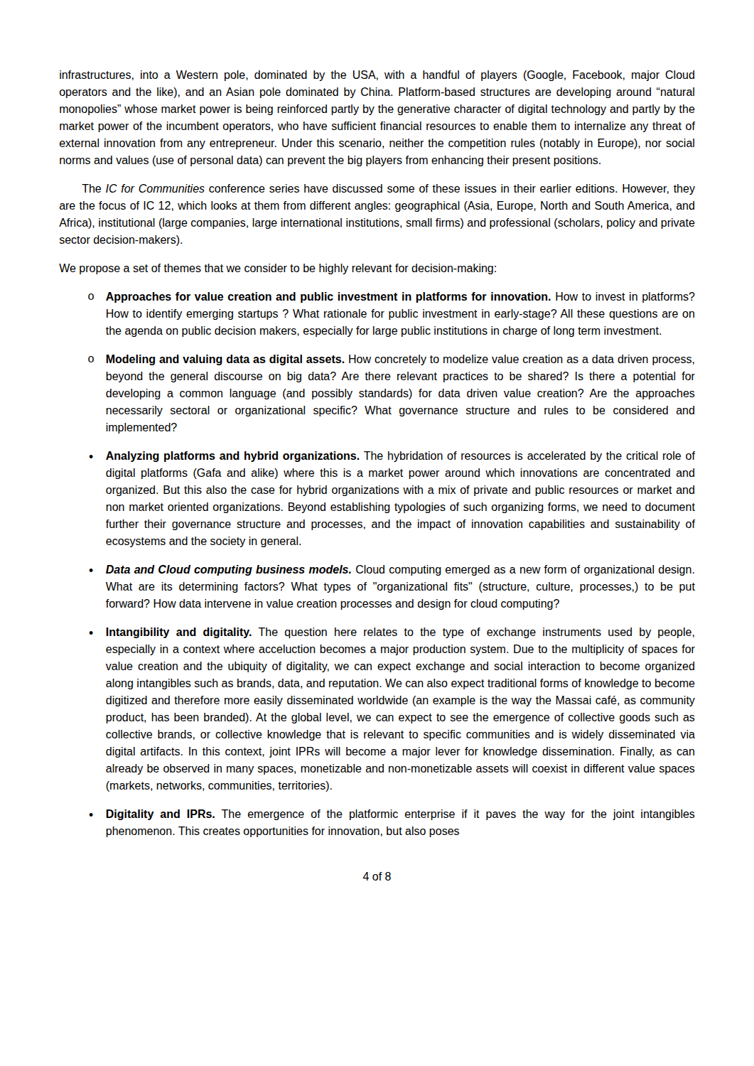infrastructures, into a Western pole, dominated by the USA, with a handful of players (Google, Facebook, major Cloud operators and the like), and an Asian pole dominated by China. Platform-based structures are developing around “natural monopolies” whose market power is being reinforced partly by the generative character of digital technology and partly by the market power of the incumbent operators, who have sufficient financial resources to enable them to internalize any threat of external innovation from any entrepreneur. Under this scenario, neither the competition rules (notably in Europe), nor social norms and values (use of personal data) can prevent the big players from enhancing their present positions.
The IC for Communities conference series have discussed some of these issues in their earlier editions. However, they are the focus of IC 12, which looks at them from different angles: geographical (Asia, Europe, North and South America, and Africa), institutional (large companies, large international institutions, small firms) and professional (scholars, policy and private sector decision-makers).
We propose a set of themes that we consider to be highly relevant for decision-making:
Approaches for value creation and public investment in platforms for innovation. How to invest in platforms? How to identify emerging startups ? What rationale for public investment in early-stage? All these questions are on the agenda on public decision makers, especially for large public institutions in charge of long term investment.
Modeling and valuing data as digital assets. How concretely to modelize value creation as a data driven process, beyond the general discourse on big data? Are there relevant practices to be shared? Is there a potential for developing a common language (and possibly standards) for data driven value creation? Are the approaches necessarily sectoral or organizational specific? What governance structure and rules to be considered and implemented?
Analyzing platforms and hybrid organizations. The hybridation of resources is accelerated by the critical role of digital platforms (Gafa and alike) where this is a market power around which innovations are concentrated and organized. But this also the case for hybrid organizations with a mix of private and public resources or market and non market oriented organizations. Beyond establishing typologies of such organizing forms, we need to document further their governance structure and processes, and the impact of innovation capabilities and sustainability of ecosystems and the society in general.
Data and Cloud computing business models. Cloud computing emerged as a new form of organizational design. What are its determining factors? What types of "organizational fits" (structure, culture, processes,) to be put forward? How data intervene in value creation processes and design for cloud computing?
Intangibility and digitality. The question here relates to the type of exchange instruments used by people, especially in a context where acceluction becomes a major production system. Due to the multiplicity of spaces for value creation and the ubiquity of digitality, we can expect exchange and social interaction to become organized along intangibles such as brands, data, and reputation. We can also expect traditional forms of knowledge to become digitized and therefore more easily disseminated worldwide (an example is the way the Massai café, as community product, has been branded). At the global level, we can expect to see the emergence of collective goods such as collective brands, or collective knowledge that is relevant to specific communities and is widely disseminated via digital artifacts. In this context, joint IPRs will become a major lever for knowledge dissemination. Finally, as can already be observed in many spaces, monetizable and non-monetizable assets will coexist in different value spaces (markets, networks, communities, territories).
Digitality and IPRs. The emergence of the platformic enterprise if it paves the way for the joint intangibles phenomenon. This creates opportunities for innovation, but also poses
4 of 8